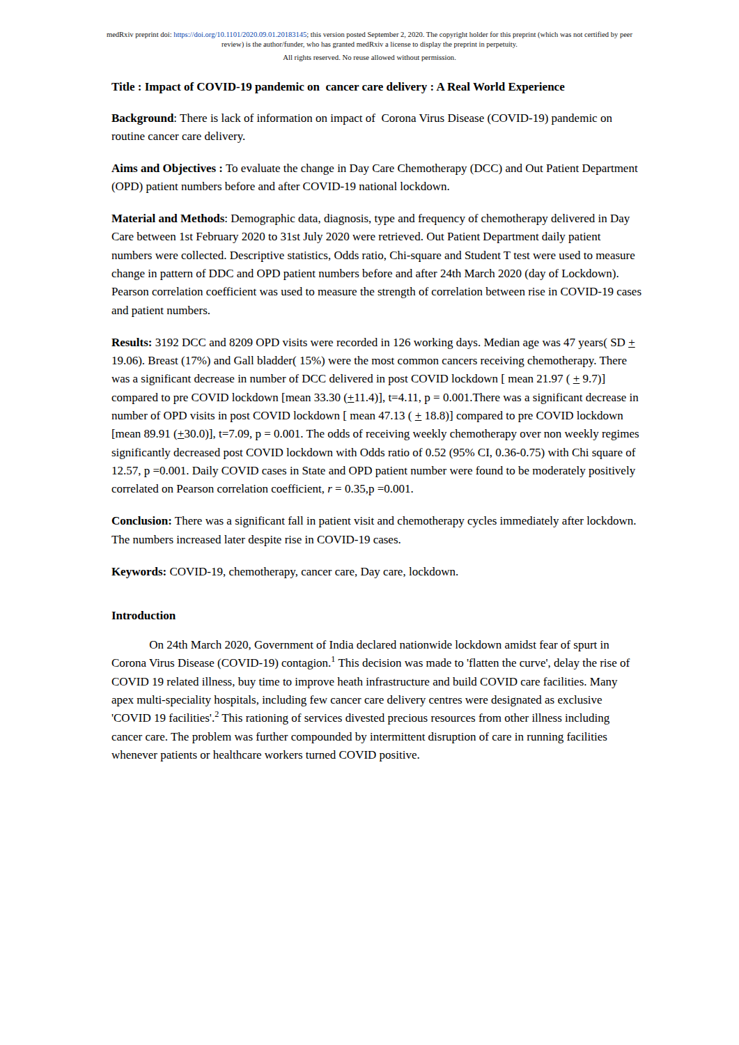medRxiv preprint doi: https://doi.org/10.1101/2020.09.01.20183145; this version posted September 2, 2020. The copyright holder for this preprint (which was not certified by peer review) is the author/funder, who has granted medRxiv a license to display the preprint in perpetuity.
All rights reserved. No reuse allowed without permission.
Title : Impact of COVID-19 pandemic on cancer care delivery : A Real World Experience
Background: There is lack of information on impact of Corona Virus Disease (COVID-19) pandemic on routine cancer care delivery.
Aims and Objectives : To evaluate the change in Day Care Chemotherapy (DCC) and Out Patient Department (OPD) patient numbers before and after COVID-19 national lockdown.
Material and Methods: Demographic data, diagnosis, type and frequency of chemotherapy delivered in Day Care between 1st February 2020 to 31st July 2020 were retrieved. Out Patient Department daily patient numbers were collected. Descriptive statistics, Odds ratio, Chi-square and Student T test were used to measure change in pattern of DDC and OPD patient numbers before and after 24th March 2020 (day of Lockdown). Pearson correlation coefficient was used to measure the strength of correlation between rise in COVID-19 cases and patient numbers.
Results: 3192 DCC and 8209 OPD visits were recorded in 126 working days. Median age was 47 years( SD + 19.06). Breast (17%) and Gall bladder( 15%) were the most common cancers receiving chemotherapy. There was a significant decrease in number of DCC delivered in post COVID lockdown [ mean 21.97 ( + 9.7)] compared to pre COVID lockdown [mean 33.30 (+11.4)], t=4.11, p = 0.001.There was a significant decrease in number of OPD visits in post COVID lockdown [ mean 47.13 ( + 18.8)] compared to pre COVID lockdown [mean 89.91 (+30.0)], t=7.09, p = 0.001. The odds of receiving weekly chemotherapy over non weekly regimes significantly decreased post COVID lockdown with Odds ratio of 0.52 (95% CI, 0.36-0.75) with Chi square of 12.57, p =0.001. Daily COVID cases in State and OPD patient number were found to be moderately positively correlated on Pearson correlation coefficient, r = 0.35,p =0.001.
Conclusion: There was a significant fall in patient visit and chemotherapy cycles immediately after lockdown. The numbers increased later despite rise in COVID-19 cases.
Keywords: COVID-19, chemotherapy, cancer care, Day care, lockdown.
Introduction
On 24th March 2020, Government of India declared nationwide lockdown amidst fear of spurt in Corona Virus Disease (COVID-19) contagion.1 This decision was made to 'flatten the curve', delay the rise of COVID 19 related illness, buy time to improve heath infrastructure and build COVID care facilities. Many apex multi-speciality hospitals, including few cancer care delivery centres were designated as exclusive 'COVID 19 facilities'.2 This rationing of services divested precious resources from other illness including cancer care. The problem was further compounded by intermittent disruption of care in running facilities whenever patients or healthcare workers turned COVID positive.